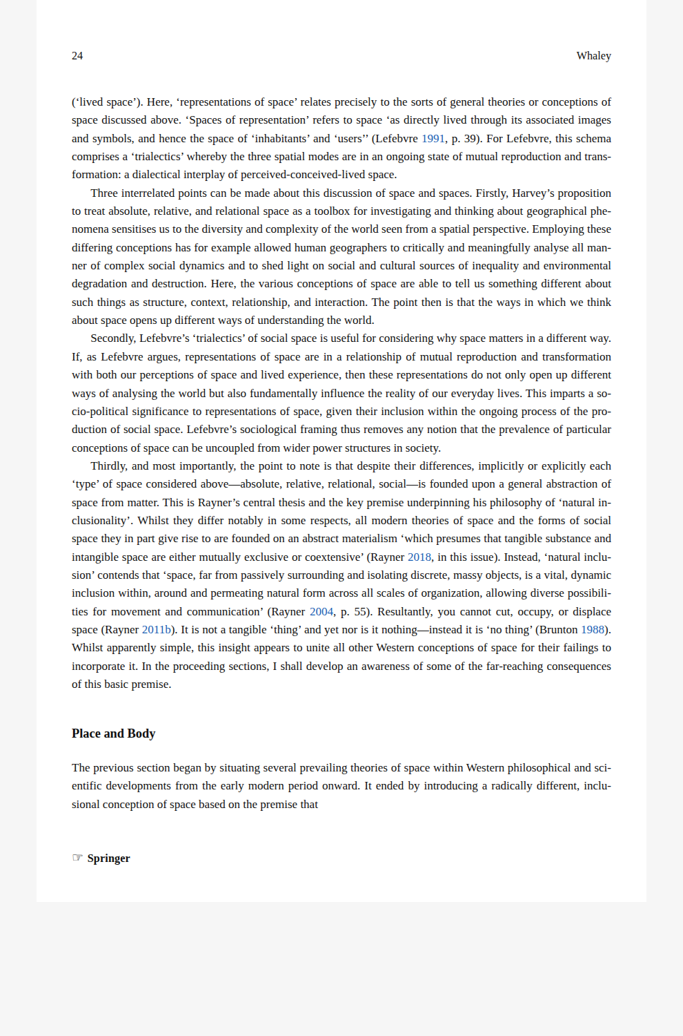24 Whaley
(‘lived space’). Here, ‘representations of space’ relates precisely to the sorts of general theories or conceptions of space discussed above. ‘Spaces of representation’ refers to space ‘as directly lived through its associated images and symbols, and hence the space of ‘inhabitants’ and ‘users’’ (Lefebvre 1991, p. 39). For Lefebvre, this schema comprises a ‘trialectics’ whereby the three spatial modes are in an ongoing state of mutual reproduction and transformation: a dialectical interplay of perceived-conceived-lived space.
Three interrelated points can be made about this discussion of space and spaces. Firstly, Harvey’s proposition to treat absolute, relative, and relational space as a toolbox for investigating and thinking about geographical phenomena sensitises us to the diversity and complexity of the world seen from a spatial perspective. Employing these differing conceptions has for example allowed human geographers to critically and meaningfully analyse all manner of complex social dynamics and to shed light on social and cultural sources of inequality and environmental degradation and destruction. Here, the various conceptions of space are able to tell us something different about such things as structure, context, relationship, and interaction. The point then is that the ways in which we think about space opens up different ways of understanding the world.
Secondly, Lefebvre’s ‘trialectics’ of social space is useful for considering why space matters in a different way. If, as Lefebvre argues, representations of space are in a relationship of mutual reproduction and transformation with both our perceptions of space and lived experience, then these representations do not only open up different ways of analysing the world but also fundamentally influence the reality of our everyday lives. This imparts a socio-political significance to representations of space, given their inclusion within the ongoing process of the production of social space. Lefebvre’s sociological framing thus removes any notion that the prevalence of particular conceptions of space can be uncoupled from wider power structures in society.
Thirdly, and most importantly, the point to note is that despite their differences, implicitly or explicitly each ‘type’ of space considered above—absolute, relative, relational, social—is founded upon a general abstraction of space from matter. This is Rayner’s central thesis and the key premise underpinning his philosophy of ‘natural inclusionality’. Whilst they differ notably in some respects, all modern theories of space and the forms of social space they in part give rise to are founded on an abstract materialism ‘which presumes that tangible substance and intangible space are either mutually exclusive or coextensive’ (Rayner 2018, in this issue). Instead, ‘natural inclusion’ contends that ‘space, far from passively surrounding and isolating discrete, massy objects, is a vital, dynamic inclusion within, around and permeating natural form across all scales of organization, allowing diverse possibilities for movement and communication’ (Rayner 2004, p. 55). Resultantly, you cannot cut, occupy, or displace space (Rayner 2011b). It is not a tangible ‘thing’ and yet nor is it nothing—instead it is ‘no thing’ (Brunton 1988). Whilst apparently simple, this insight appears to unite all other Western conceptions of space for their failings to incorporate it. In the proceeding sections, I shall develop an awareness of some of the far-reaching consequences of this basic premise.
Place and Body
The previous section began by situating several prevailing theories of space within Western philosophical and scientific developments from the early modern period onward. It ended by introducing a radically different, inclusional conception of space based on the premise that
☞Springer